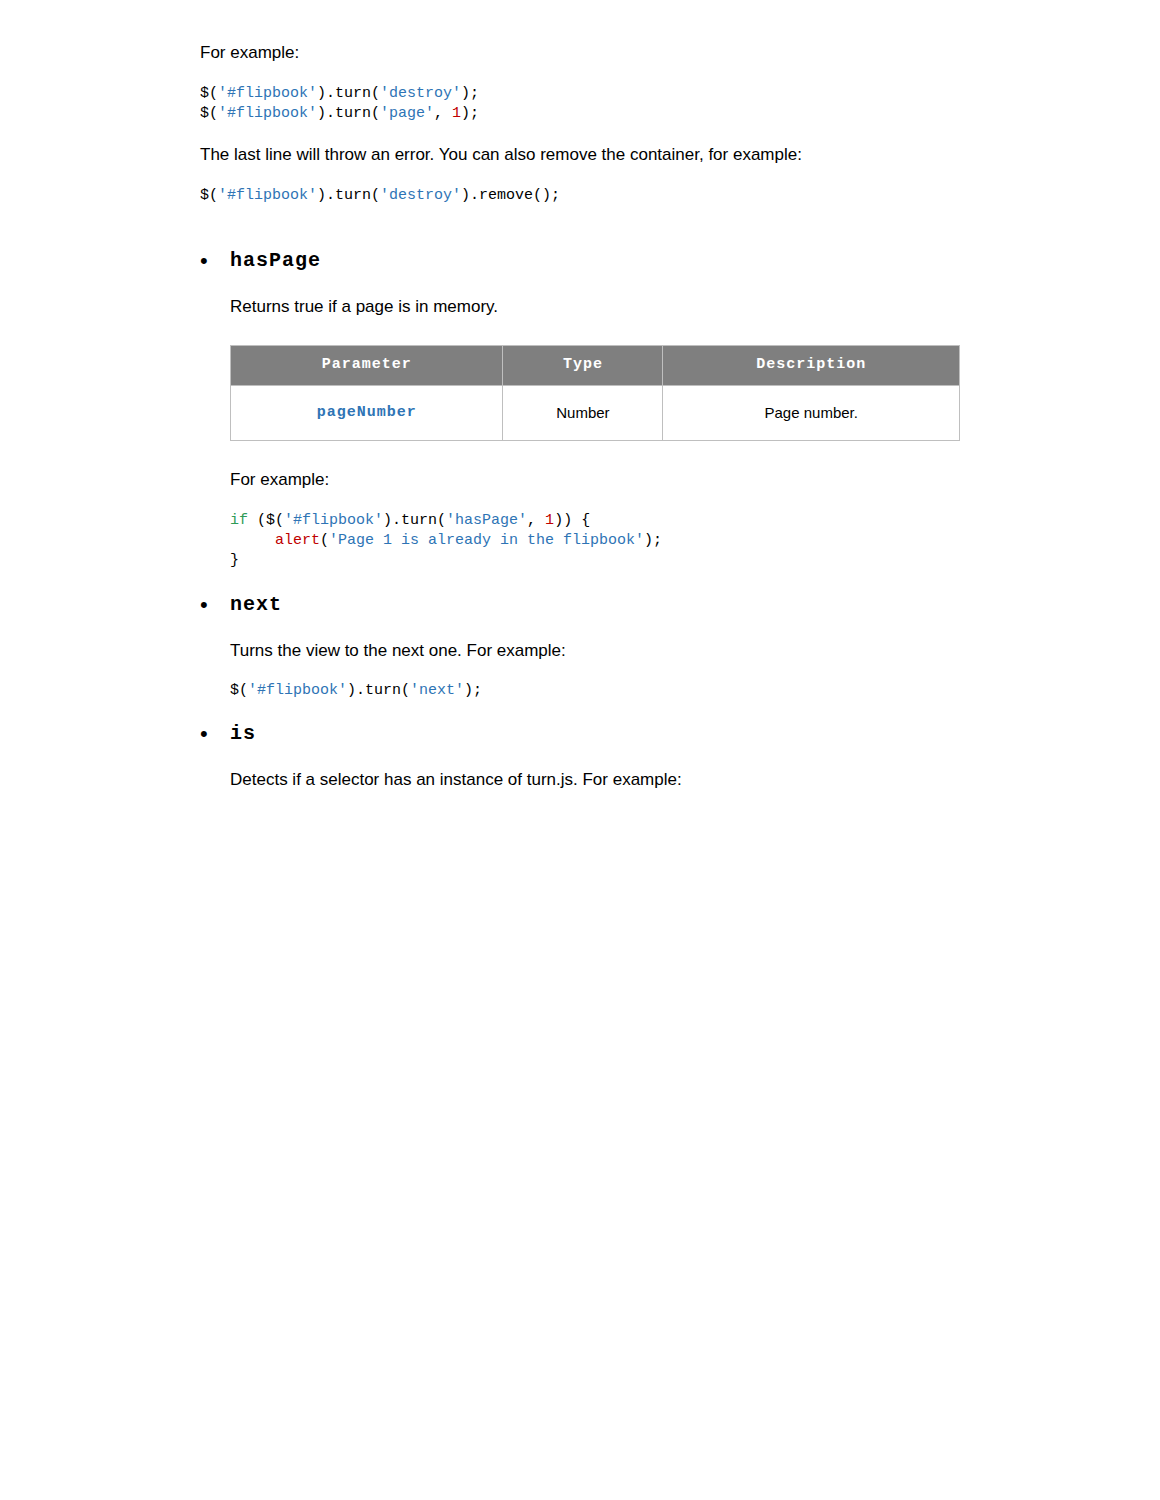For example:
$('#flipbook').turn('destroy');
$('#flipbook').turn('page', 1);
The last line will throw an error. You can also remove the container, for example:
$('#flipbook').turn('destroy').remove();
hasPage
Returns true if a page is in memory.
| Parameter | Type | Description |
| --- | --- | --- |
| pageNumber | Number | Page number. |
For example:
if ($('#flipbook').turn('hasPage', 1)) {
     alert('Page 1 is already in the flipbook');
}
next
Turns the view to the next one. For example:
$('#flipbook').turn('next');
is
Detects if a selector has an instance of turn.js. For example: